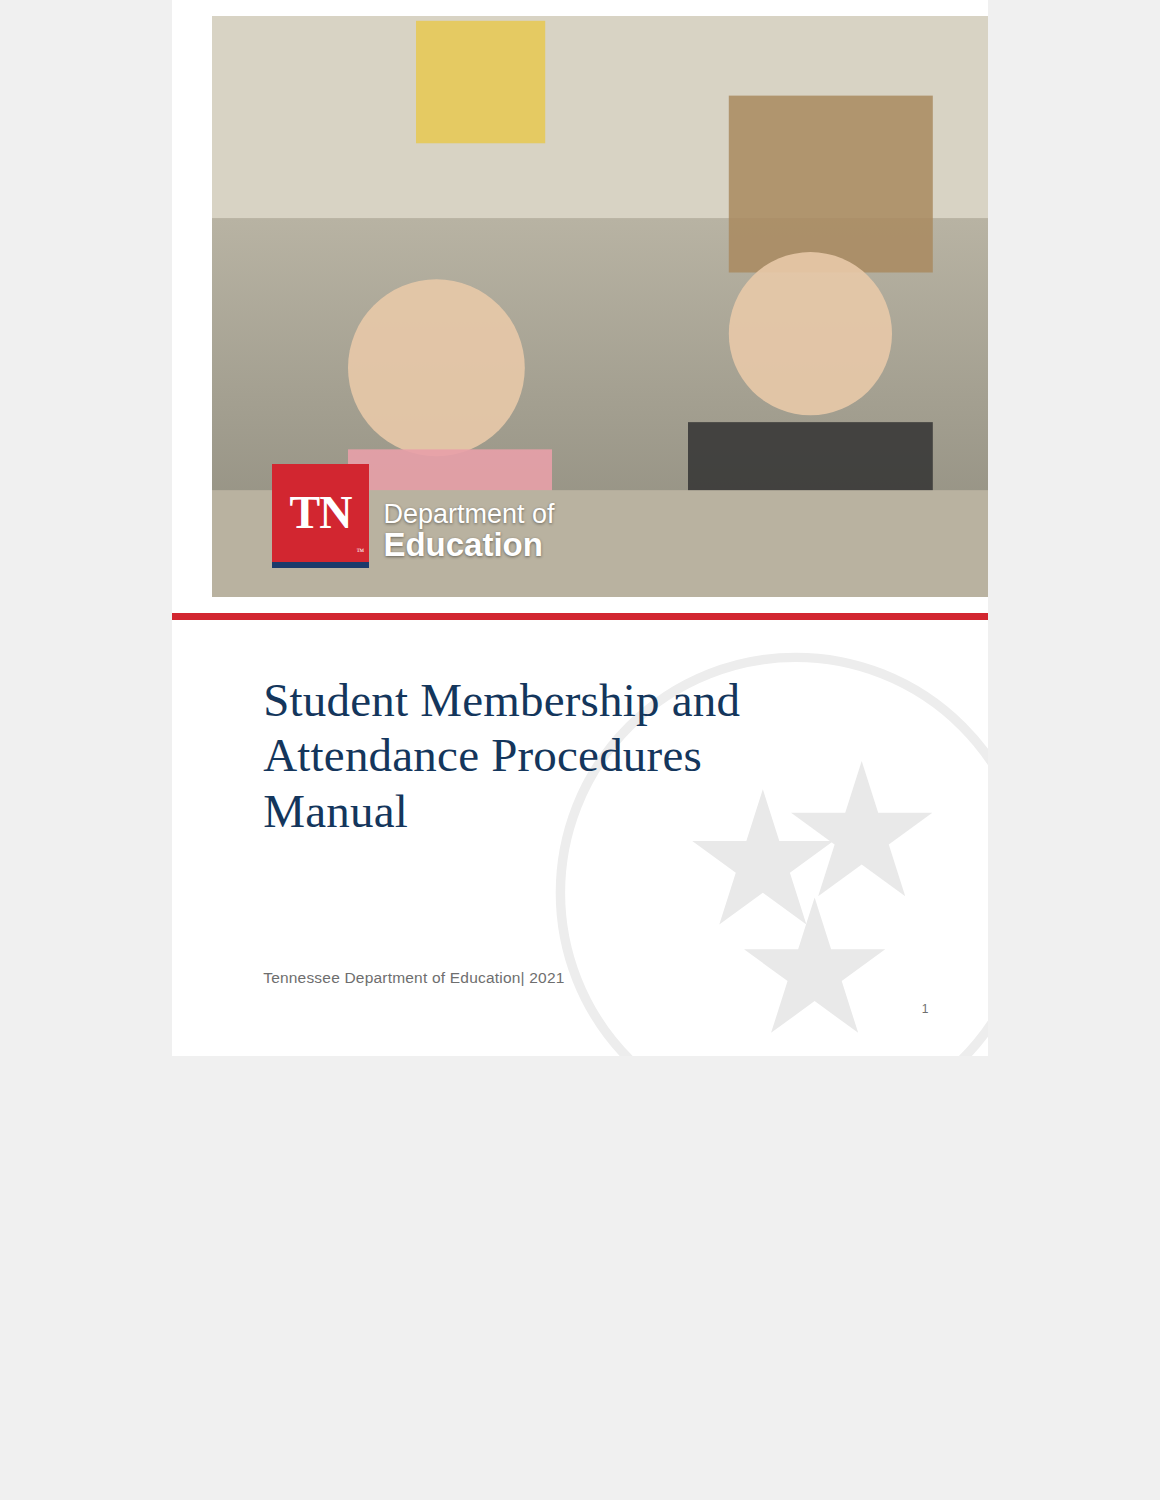TN™
Department of Education
Student Membership and Attendance Procedures Manual
Tennessee Department of Education| 2021
1